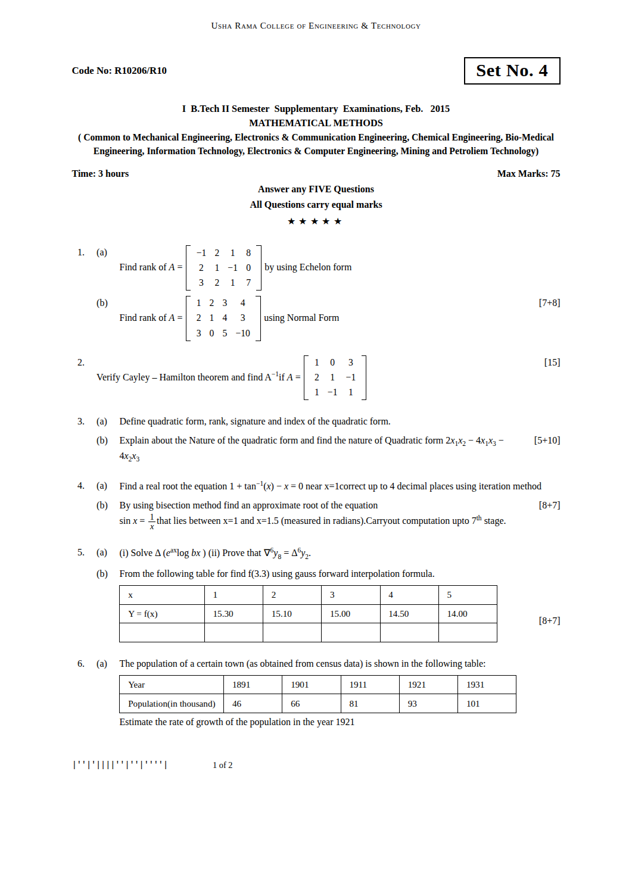Usha Rama College of Engineering & Technology
Code No: R10206/R10
Set No. 4
I B.Tech II Semester Supplementary Examinations, Feb. 2015
MATHEMATICAL METHODS
( Common to Mechanical Engineering, Electronics & Communication Engineering, Chemical Engineering, Bio-Medical Engineering, Information Technology, Electronics & Computer Engineering, Mining and Petroliem Technology)
Time: 3 hours Max Marks: 75
Answer any FIVE Questions
All Questions carry equal marks
★★★★★
Find rank of A =
| −1 | 2 | 1 | 8 |
| 2 | 1 | −1 | 0 |
| 3 | 2 | 1 | 7 |
by using Echelon form
[7+8] Find rank of A =
| 1 | 2 | 3 | 4 |
| 2 | 1 | 4 | 3 |
| 3 | 0 | 5 | −10 |
using Normal Form
[15] Verify Cayley – Hamilton theorem and find A−1if A =
| 1 | 0 | 3 |
| 2 | 1 | −1 |
| 1 | −1 | 1 |
Define quadratic form, rank, signature and index of the quadratic form.
[5+10] Explain about the Nature of the quadratic form and find the nature of Quadratic form 2x1x2 − 4x1x3 − 4x2x3
Find a real root the equation 1 + tan−1(x) − x = 0 near x=1correct up to 4 decimal places using iteration method
[8+7] By using bisection method find an approximate root of the equation
sin x = 1 xthat lies between x=1 and x=1.5 (measured in radians).Carryout computation upto 7th stage.
(i) Solve Δ (eaxlog bx ) (ii) Prove that ∇6y8 = Δ6y2.
From the following table for find f(3.3) using gauss forward interpolation formula.
| x | 1 | 2 | 3 | 4 | 5 |
| Y = f(x) | 15.30 | 15.10 | 15.00 | 14.50 | 14.00 |
[8+7]
The population of a certain town (as obtained from census data) is shown in the following table:
| Year | 1891 | 1901 | 1911 | 1921 | 1931 |
| Population(in thousand) | 46 | 66 | 81 | 93 | 101 |
Estimate the rate of growth of the population in the year 1921
|''|'||||''|''|''''| 1 of 2